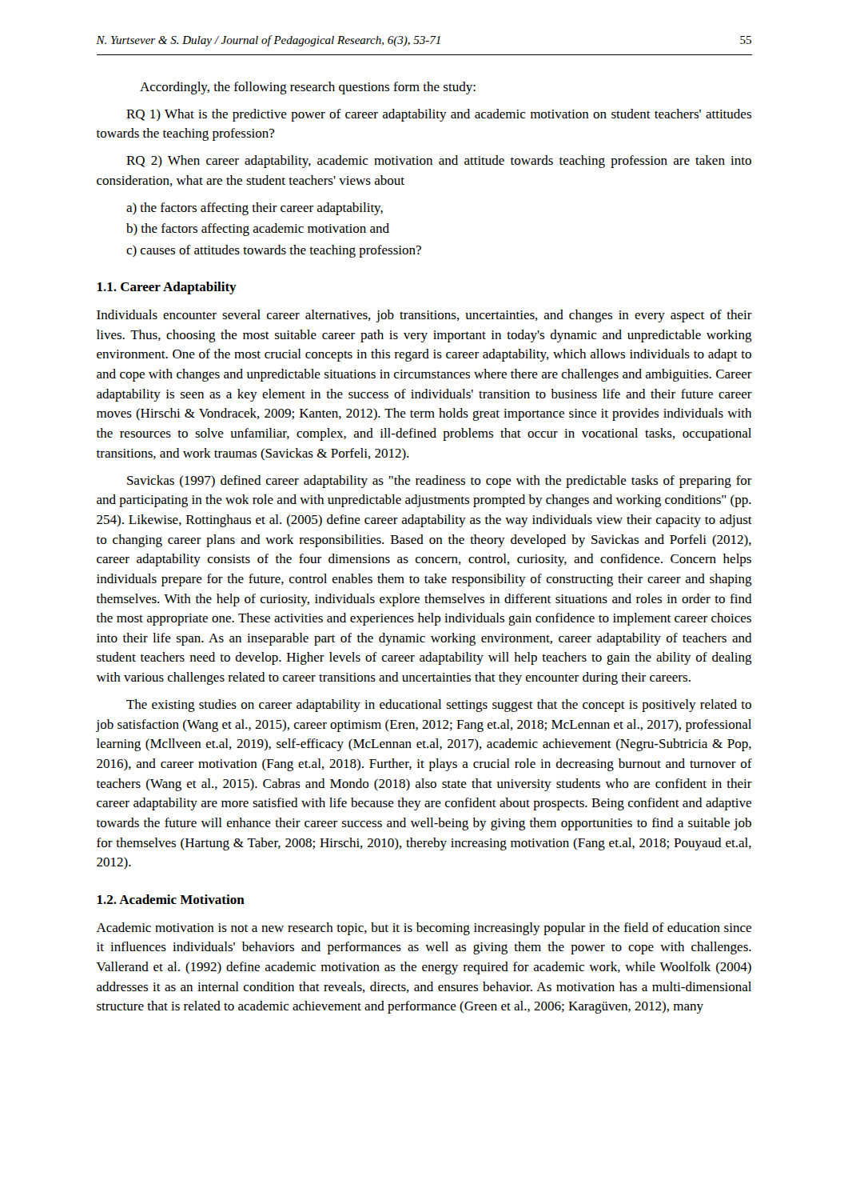N. Yurtsever & S. Dulay / Journal of Pedagogical Research, 6(3), 53-71 55
Accordingly, the following research questions form the study:
RQ 1) What is the predictive power of career adaptability and academic motivation on student teachers' attitudes towards the teaching profession?
RQ 2) When career adaptability, academic motivation and attitude towards teaching profession are taken into consideration, what are the student teachers' views about
a) the factors affecting their career adaptability,
b) the factors affecting academic motivation and
c) causes of attitudes towards the teaching profession?
1.1. Career Adaptability
Individuals encounter several career alternatives, job transitions, uncertainties, and changes in every aspect of their lives. Thus, choosing the most suitable career path is very important in today's dynamic and unpredictable working environment. One of the most crucial concepts in this regard is career adaptability, which allows individuals to adapt to and cope with changes and unpredictable situations in circumstances where there are challenges and ambiguities. Career adaptability is seen as a key element in the success of individuals' transition to business life and their future career moves (Hirschi & Vondracek, 2009; Kanten, 2012). The term holds great importance since it provides individuals with the resources to solve unfamiliar, complex, and ill-defined problems that occur in vocational tasks, occupational transitions, and work traumas (Savickas & Porfeli, 2012).
Savickas (1997) defined career adaptability as "the readiness to cope with the predictable tasks of preparing for and participating in the wok role and with unpredictable adjustments prompted by changes and working conditions" (pp. 254). Likewise, Rottinghaus et al. (2005) define career adaptability as the way individuals view their capacity to adjust to changing career plans and work responsibilities. Based on the theory developed by Savickas and Porfeli (2012), career adaptability consists of the four dimensions as concern, control, curiosity, and confidence. Concern helps individuals prepare for the future, control enables them to take responsibility of constructing their career and shaping themselves. With the help of curiosity, individuals explore themselves in different situations and roles in order to find the most appropriate one. These activities and experiences help individuals gain confidence to implement career choices into their life span. As an inseparable part of the dynamic working environment, career adaptability of teachers and student teachers need to develop. Higher levels of career adaptability will help teachers to gain the ability of dealing with various challenges related to career transitions and uncertainties that they encounter during their careers.
The existing studies on career adaptability in educational settings suggest that the concept is positively related to job satisfaction (Wang et al., 2015), career optimism (Eren, 2012; Fang et.al, 2018; McLennan et al., 2017), professional learning (Mcllveen et.al, 2019), self-efficacy (McLennan et.al, 2017), academic achievement (Negru-Subtricia & Pop, 2016), and career motivation (Fang et.al, 2018). Further, it plays a crucial role in decreasing burnout and turnover of teachers (Wang et al., 2015). Cabras and Mondo (2018) also state that university students who are confident in their career adaptability are more satisfied with life because they are confident about prospects. Being confident and adaptive towards the future will enhance their career success and well-being by giving them opportunities to find a suitable job for themselves (Hartung & Taber, 2008; Hirschi, 2010), thereby increasing motivation (Fang et.al, 2018; Pouyaud et.al, 2012).
1.2. Academic Motivation
Academic motivation is not a new research topic, but it is becoming increasingly popular in the field of education since it influences individuals' behaviors and performances as well as giving them the power to cope with challenges. Vallerand et al. (1992) define academic motivation as the energy required for academic work, while Woolfolk (2004) addresses it as an internal condition that reveals, directs, and ensures behavior. As motivation has a multi-dimensional structure that is related to academic achievement and performance (Green et al., 2006; Karagüven, 2012), many